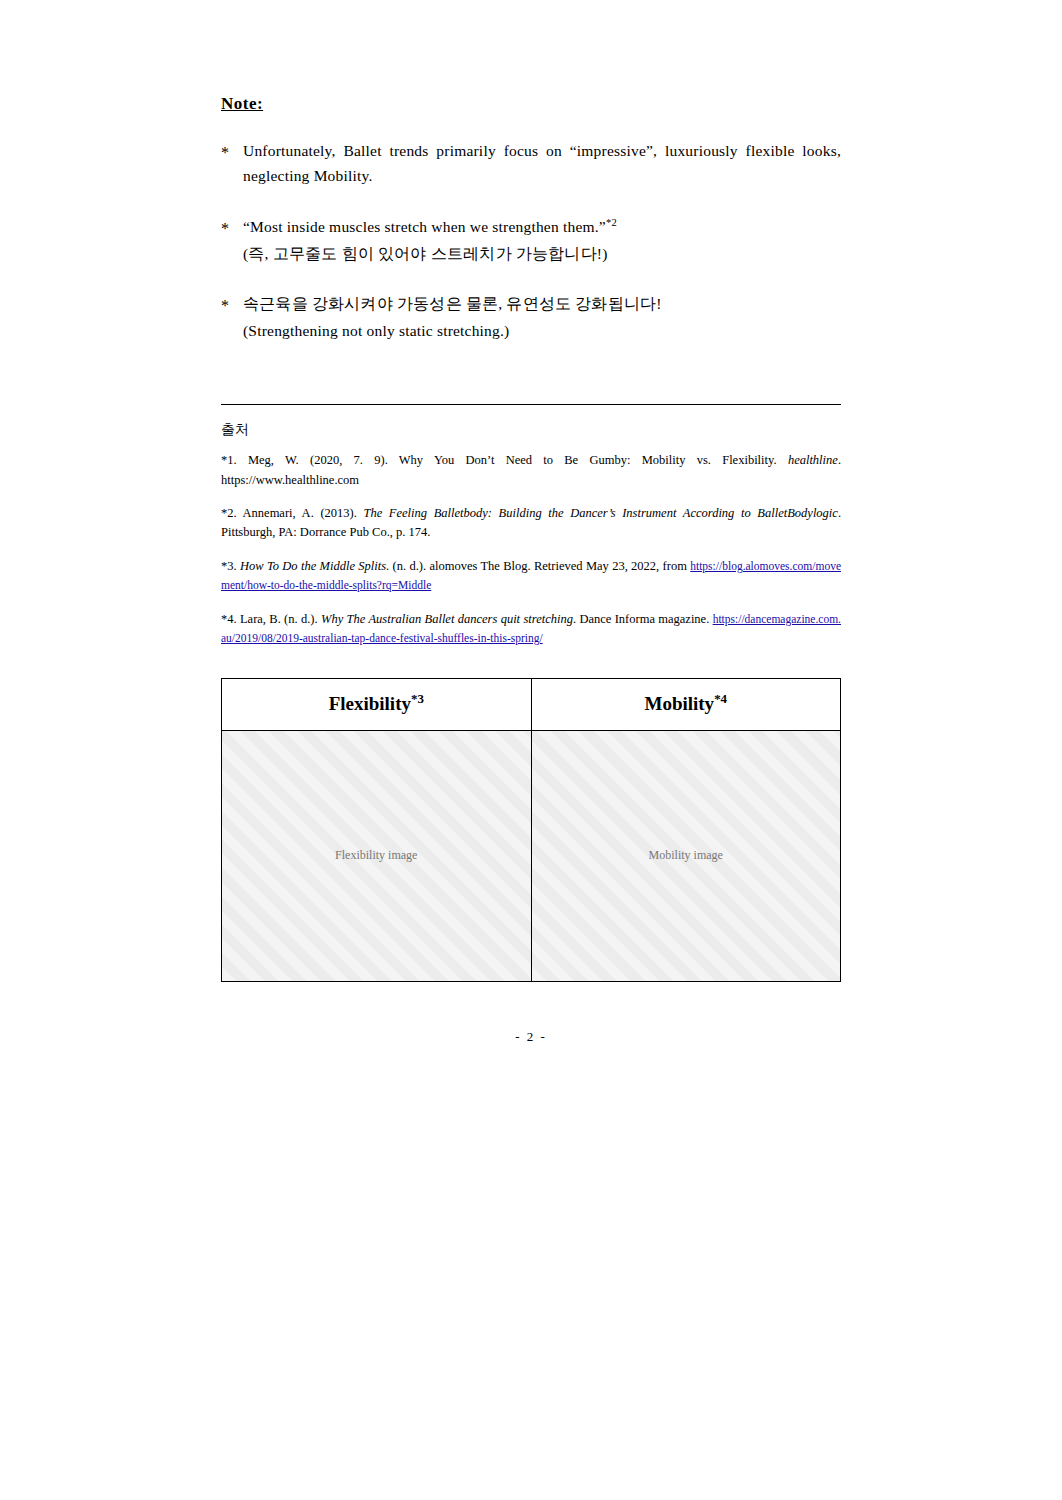Note:
Unfortunately, Ballet trends primarily focus on “impressive”, luxuriously flexible looks, neglecting Mobility.
“Most inside muscles stretch when we strengthen them.”*2 (즉, 고무줄도 힘이 있어야 스트레치가 가능합니다!)
속근육을 강화시켜야 가동성은 물론, 유연성도 강화됩니다! (Strengthening not only static stretching.)
출처
*1. Meg, W. (2020, 7. 9). Why You Don’t Need to Be Gumby: Mobility vs. Flexibility. healthline. https://www.healthline.com
*2. Annemari, A. (2013). The Feeling Balletbody: Building the Dancer’s Instrument According to BalletBodylogic. Pittsburgh, PA: Dorrance Pub Co., p. 174.
*3. How To Do the Middle Splits. (n. d.). alomoves The Blog. Retrieved May 23, 2022, from https://blog.alomoves.com/movement/how-to-do-the-middle-splits?rq=Middle
*4. Lara, B. (n. d.). Why The Australian Ballet dancers quit stretching. Dance Informa magazine. https://dancemagazine.com.au/2019/08/2019-australian-tap-dance-festival-shuffles-in-this-spring/
| Flexibility *3 | Mobility *4 |
| --- | --- |
| Flexibility image | Mobility image |
- 2 -